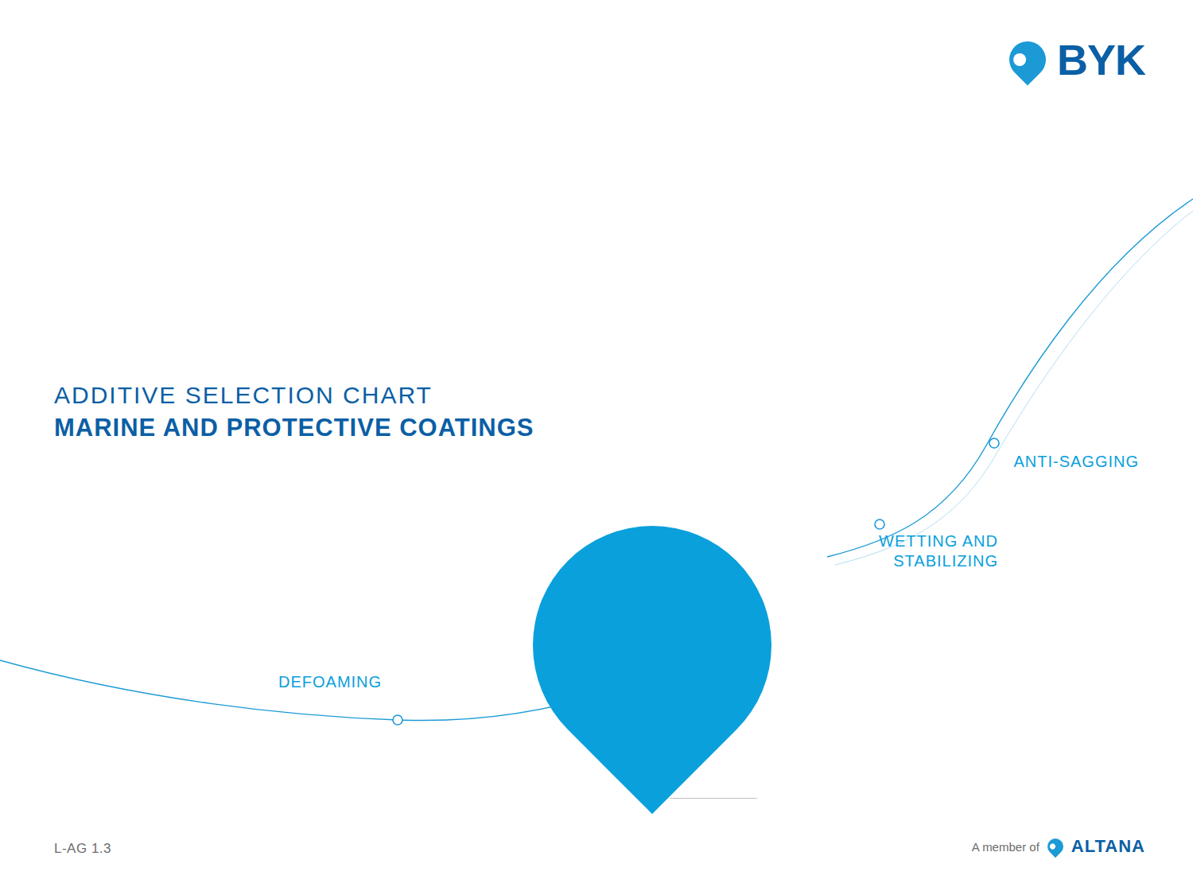BYK
Additive Selection Chart
Marine and Protective Coatings
Anti-Sagging Wetting and
Stabilizing Defoaming
L-AG 1.3
A member of ALTANA